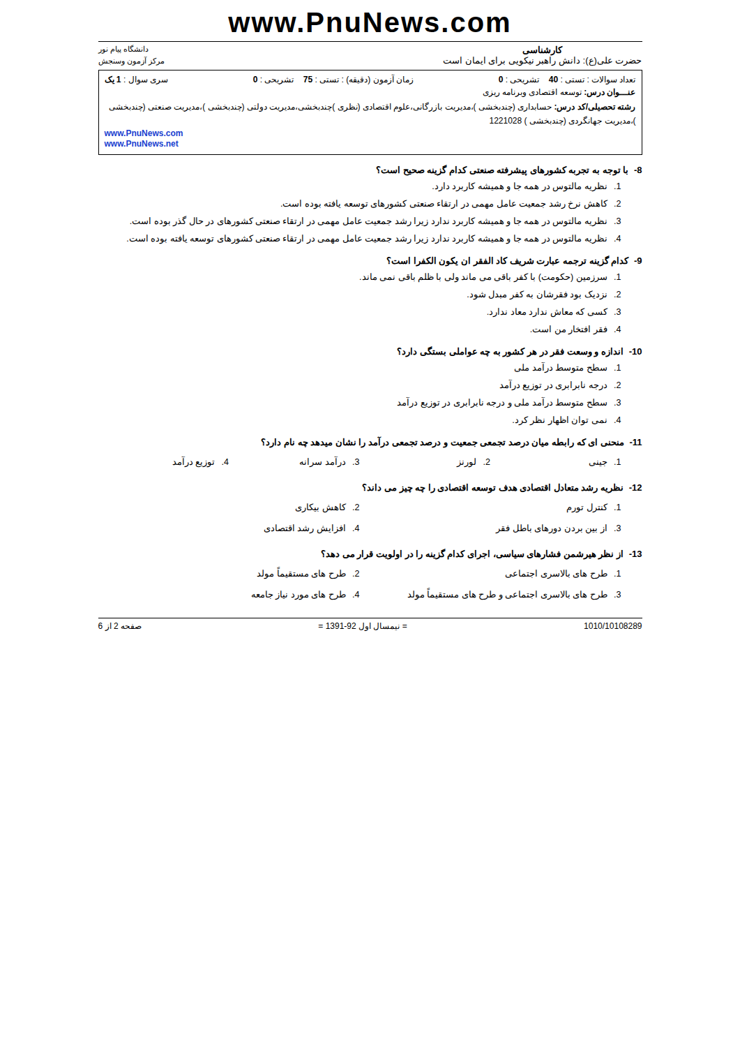www.PnuNews.com
کارشناسی
حضرت علی(ع): دانش راهبر نیکویی برای ایمان است
دانشگاه پیام نور
مرکز آزمون وسنجش
تعداد سوالات : تستی : 40 تشریحی : 0 زمان آزمون (دقیقه) : تستی : 75 تشریحی : 0 سری سوال : 1 یک
عنـــوان درس: توسعه اقتصادی وبرنامه ریزی
رشته تحصیلی/کد درس: حسابداری (چندبخشی )،مدیریت بازرگانی،علوم اقتصادی (نظری )چندبخشی،مدیریت دولتی (چندبخشی )،مدیریت صنعتی (چندبخشی )،مدیریت جهانگردی (چندبخشی ) 1221028
www.PnuNews.com
www.PnuNews.net
8- با توجه به تجربه کشورهای پیشرفته صنعتی کدام گزینه صحیح است؟
1. نظریه مالتوس در همه جا و همیشه کاربرد دارد.
2. کاهش نرخ رشد جمعیت عامل مهمی در ارتقاء صنعتی کشورهای توسعه یافته بوده است.
3. نظریه مالتوس در همه جا و همیشه کاربرد ندارد زیرا رشد جمعیت عامل مهمی در ارتقاء صنعتی کشورهای در حال گذر بوده است.
4. نظریه مالتوس در همه جا و همیشه کاربرد ندارد زیرا رشد جمعیت عامل مهمی در ارتقاء صنعتی کشورهای توسعه یافته بوده است.
9- کدام گزینه ترجمه عبارت شریف کاد الفقر ان یکون الکفرا است؟
1. سرزمین (حکومت) با کفر باقی می ماند ولی با ظلم باقی نمی ماند.
2. نزدیک بود فقرشان به کفر مبدل شود.
3. کسی که معاش ندارد معاد ندارد.
4. فقر افتخار من است.
10- اندازه و وسعت فقر در هر کشور به چه عواملی بستگی دارد؟
1. سطح متوسط درآمد ملی
2. درجه نابرابری در توزیع درآمد
3. سطح متوسط درآمد ملی و درجه نابرابری در توزیع درآمد
4. نمی توان اظهار نظر کرد.
11- منحنی ای که رابطه میان درصد تجمعی جمعیت و درصد تجمعی درآمد را نشان میدهد چه نام دارد؟
1. جینی
2. لورنز
3. درآمد سرانه
4. توزیع درآمد
12- نظریه رشد متعادل اقتصادی هدف توسعه اقتصادی را چه چیز می داند؟
1. کنترل تورم
2. کاهش بیکاری
3. از بین بردن دورهای باطل فقر
4. افزایش رشد اقتصادی
13- از نظر هیرشمن فشارهای سیاسی، اجرای کدام گزینه را در اولویت قرار می دهد؟
1. طرح های بالاسری اجتماعی
2. طرح های مستقیماً مولد
3. طرح های بالاسری اجتماعی و طرح های مستقیماً مولد
4. طرح های مورد نیاز جامعه
1010/10108289 = نیمسال اول 92-1391 = صفحه 2 از 6